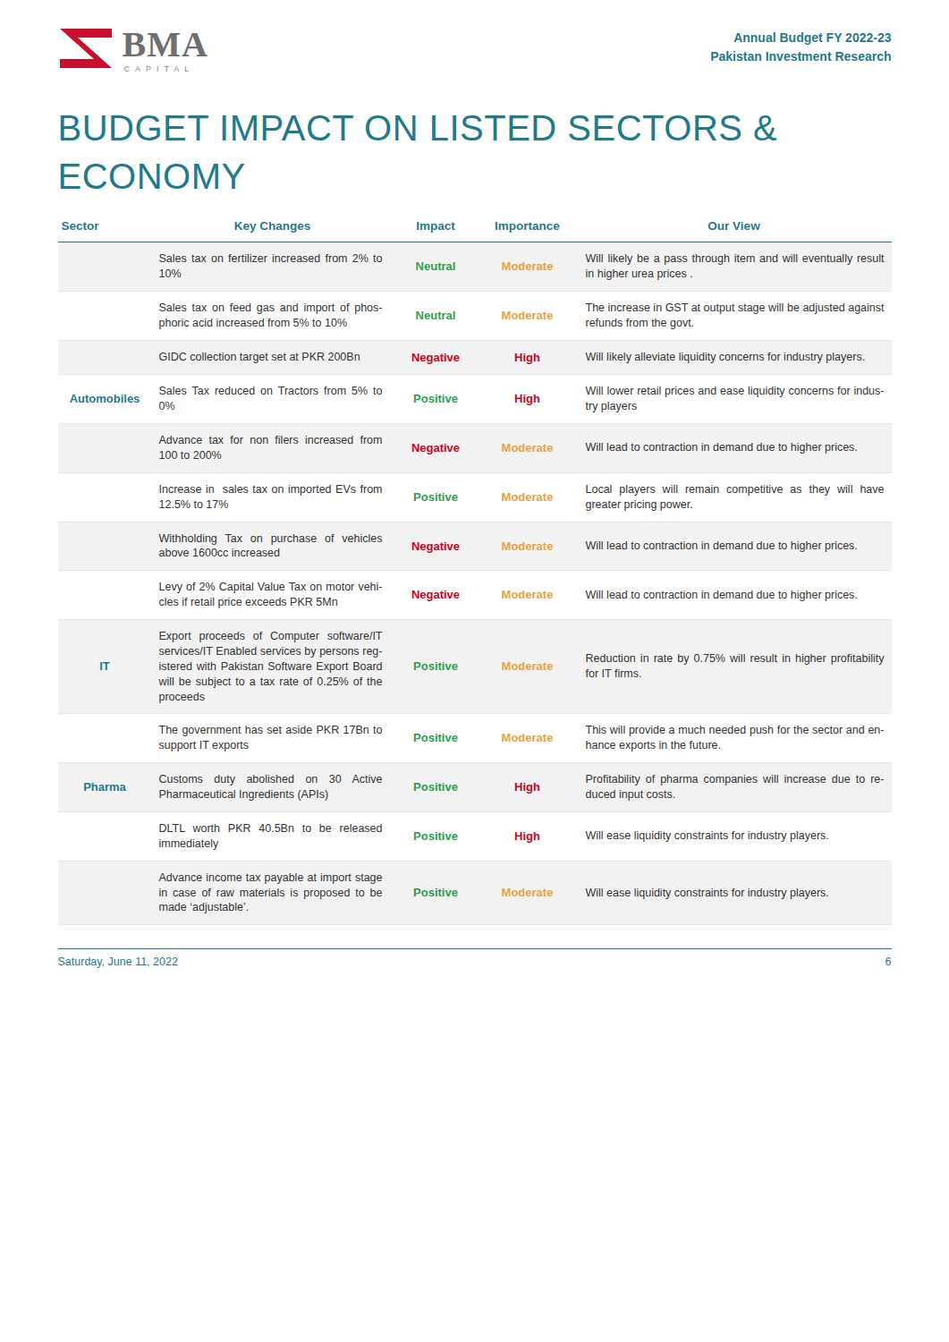BMA
CAPITAL
Annual Budget FY 2022-23
Pakistan Investment Research
BUDGET IMPACT ON LISTED SECTORS & ECONOMY
| Sector | Key Changes | Impact | Importance | Our View |
| --- | --- | --- | --- | --- |
| | Sales tax on fertilizer increased from 2% to 10% | Neutral | Moderate | Will likely be a pass through item and will eventually result in higher urea prices . |
| | Sales tax on feed gas and import of phosphoric acid increased from 5% to 10% | Neutral | Moderate | The increase in GST at output stage will be adjusted against refunds from the govt. |
| | GIDC collection target set at PKR 200Bn | Negative | High | Will likely alleviate liquidity concerns for industry players. |
| Automobiles | Sales Tax reduced on Tractors from 5% to 0% | Positive | High | Will lower retail prices and ease liquidity concerns for industry players |
| | Advance tax for non filers increased from 100 to 200% | Negative | Moderate | Will lead to contraction in demand due to higher prices. |
| | Increase in sales tax on imported EVs from 12.5% to 17% | Positive | Moderate | Local players will remain competitive as they will have greater pricing power. |
| | Withholding Tax on purchase of vehicles above 1600cc increased | Negative | Moderate | Will lead to contraction in demand due to higher prices. |
| | Levy of 2% Capital Value Tax on motor vehicles if retail price exceeds PKR 5Mn | Negative | Moderate | Will lead to contraction in demand due to higher prices. |
| IT | Export proceeds of Computer software/IT services/IT Enabled services by persons registered with Pakistan Software Export Board will be subject to a tax rate of 0.25% of the proceeds | Positive | Moderate | Reduction in rate by 0.75% will result in higher profitability for IT firms. |
| | The government has set aside PKR 17Bn to support IT exports | Positive | Moderate | This will provide a much needed push for the sector and enhance exports in the future. |
| Pharma | Customs duty abolished on 30 Active Pharmaceutical Ingredients (APIs) | Positive | High | Profitability of pharma companies will increase due to reduced input costs. |
| | DLTL worth PKR 40.5Bn to be released immediately | Positive | High | Will ease liquidity constraints for industry players. |
| | Advance income tax payable at import stage in case of raw materials is proposed to be made ‘adjustable’. | Positive | Moderate | Will ease liquidity constraints for industry players. |
Saturday, June 11, 2022
6